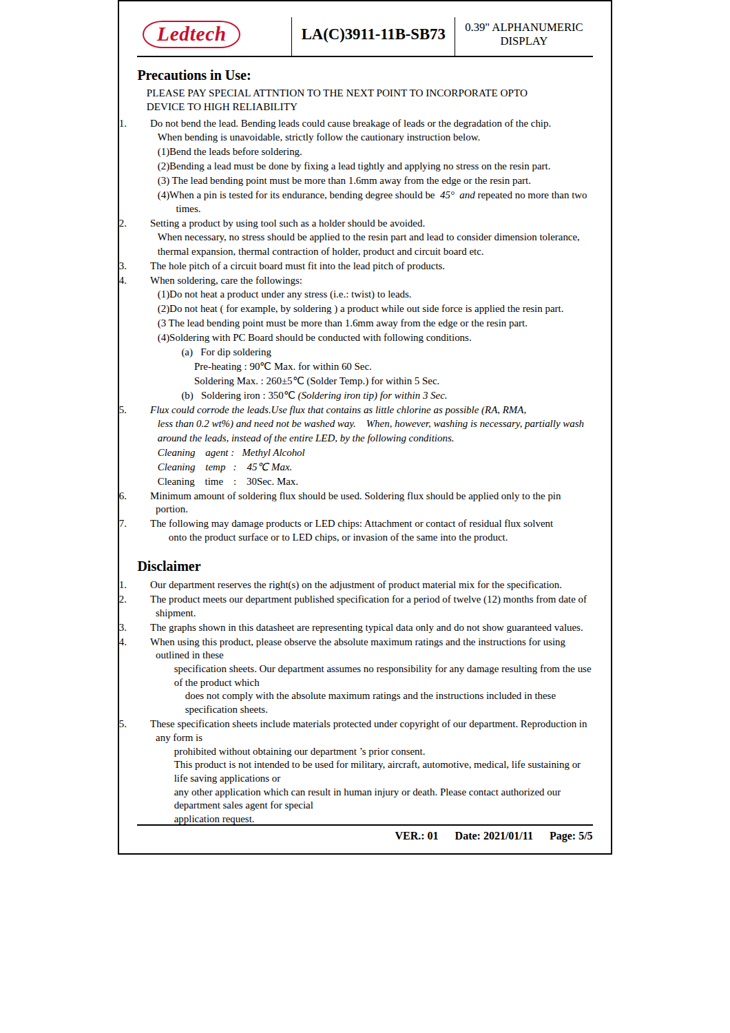Ledtech
LA(C)3911-11B-SB73
0.39" ALPHANUMERIC
DISPLAY
Precautions in Use:
PLEASE PAY SPECIAL ATTNTION TO THE NEXT POINT TO INCORPORATE OPTO
DEVICE TO HIGH RELIABILITY
1. Do not bend the lead. Bending leads could cause breakage of leads or the degradation of the chip.
When bending is unavoidable, strictly follow the cautionary instruction below.
(1)Bend the leads before soldering.
(2)Bending a lead must be done by fixing a lead tightly and applying no stress on the resin part.
(3) The lead bending point must be more than 1.6mm away from the edge or the resin part.
(4)When a pin is tested for its endurance, bending degree should be 45° and repeated no more than two times.
2. Setting a product by using tool such as a holder should be avoided.
When necessary, no stress should be applied to the resin part and lead to consider dimension tolerance,
thermal expansion, thermal contraction of holder, product and circuit board etc.
3. The hole pitch of a circuit board must fit into the lead pitch of products.
4. When soldering, care the followings:
(1)Do not heat a product under any stress (i.e.: twist) to leads.
(2)Do not heat ( for example, by soldering ) a product while out side force is applied the resin part.
(3 The lead bending point must be more than 1.6mm away from the edge or the resin part.
(4)Soldering with PC Board should be conducted with following conditions.
(a) For dip soldering
Pre-heating : 90℃ Max. for within 60 Sec.
Soldering Max. : 260±5℃ (Solder Temp.) for within 5 Sec.
(b) Soldering iron : 350℃ (Soldering iron tip) for within 3 Sec.
5. Flux could corrode the leads.Use flux that contains as little chlorine as possible (RA, RMA,
less than 0.2 wt%) and need not be washed way. When, however, washing is necessary, partially wash
around the leads, instead of the entire LED, by the following conditions.
Cleaning agent : Methyl Alcohol
Cleaning temp : 45℃ Max.
Cleaning time : 30Sec. Max.
6. Minimum amount of soldering flux should be used. Soldering flux should be applied only to the pin portion.
7. The following may damage products or LED chips: Attachment or contact of residual flux solvent
onto the product surface or to LED chips, or invasion of the same into the product.
Disclaimer
1. Our department reserves the right(s) on the adjustment of product material mix for the specification.
2. The product meets our department published specification for a period of twelve (12) months from date of shipment.
3. The graphs shown in this datasheet are representing typical data only and do not show guaranteed values.
4. When using this product, please observe the absolute maximum ratings and the instructions for using outlined in these specification sheets. Our department assumes no responsibility for any damage resulting from the use of the product which does not comply with the absolute maximum ratings and the instructions included in these specification sheets.
5. These specification sheets include materials protected under copyright of our department. Reproduction in any form is prohibited without obtaining our department ’s prior consent. This product is not intended to be used for military, aircraft, automotive, medical, life sustaining or life saving applications or any other application which can result in human injury or death. Please contact authorized our department sales agent for special application request.
VER.: 01 Date: 2021/01/11 Page: 5/5